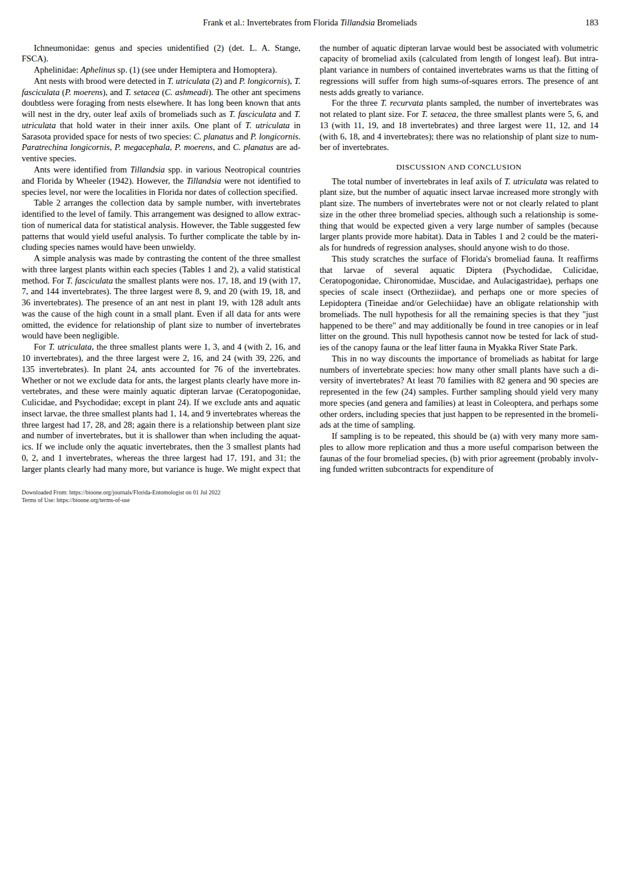Frank et al.: Invertebrates from Florida Tillandsia Bromeliads 183
Ichneumonidae: genus and species unidentified (2) (det. L. A. Stange, FSCA).
Aphelinidae: Aphelinus sp. (1) (see under Hemiptera and Homoptera).
Ant nests with brood were detected in T. utriculata (2) and P. longicornis), T. fasciculata (P. moerens), and T. setacea (C. ashmeadi). The other ant specimens doubtless were foraging from nests elsewhere. It has long been known that ants will nest in the dry, outer leaf axils of bromeliads such as T. fasciculata and T. utriculata that hold water in their inner axils. One plant of T. utriculata in Sarasota provided space for nests of two species: C. planatus and P. longicornis. Paratrechina longicornis, P. megacephala, P. moerens, and C. planatus are adventive species.
Ants were identified from Tillandsia spp. in various Neotropical countries and Florida by Wheeler (1942). However, the Tillandsia were not identified to species level, nor were the localities in Florida nor dates of collection specified.
Table 2 arranges the collection data by sample number, with invertebrates identified to the level of family. This arrangement was designed to allow extraction of numerical data for statistical analysis. However, the Table suggested few patterns that would yield useful analysis. To further complicate the table by including species names would have been unwieldy.
A simple analysis was made by contrasting the content of the three smallest with three largest plants within each species (Tables 1 and 2), a valid statistical method. For T. fasciculata the smallest plants were nos. 17, 18, and 19 (with 17, 7, and 144 invertebrates). The three largest were 8, 9, and 20 (with 19, 18, and 36 invertebrates). The presence of an ant nest in plant 19, with 128 adult ants was the cause of the high count in a small plant. Even if all data for ants were omitted, the evidence for relationship of plant size to number of invertebrates would have been negligible.
For T. utriculata, the three smallest plants were 1, 3, and 4 (with 2, 16, and 10 invertebrates), and the three largest were 2, 16, and 24 (with 39, 226, and 135 invertebrates). In plant 24, ants accounted for 76 of the invertebrates. Whether or not we exclude data for ants, the largest plants clearly have more invertebrates, and these were mainly aquatic dipteran larvae (Ceratopogonidae, Culicidae, and Psychodidae; except in plant 24). If we exclude ants and aquatic insect larvae, the three smallest plants had 1, 14, and 9 invertebrates whereas the three largest had 17, 28, and 28; again there is a relationship between plant size and number of invertebrates, but it is shallower than when including the aquatics. If we include only the aquatic invertebrates, then the 3 smallest plants had 0, 2, and 1 invertebrates, whereas the three largest had 17, 191, and 31; the larger plants clearly had many more, but variance is huge. We might expect that the number of aquatic dipteran larvae would best be associated with volumetric capacity of bromeliad axils (calculated from length of longest leaf). But intraplant variance in numbers of contained invertebrates warns us that the fitting of regressions will suffer from high sums-of-squares errors. The presence of ant nests adds greatly to variance.
For the three T. recurvata plants sampled, the number of invertebrates was not related to plant size. For T. setacea, the three smallest plants were 5, 6, and 13 (with 11, 19, and 18 invertebrates) and three largest were 11, 12, and 14 (with 6, 18, and 4 invertebrates); there was no relationship of plant size to number of invertebrates.
Discussion and Conclusion
The total number of invertebrates in leaf axils of T. utriculata was related to plant size, but the number of aquatic insect larvae increased more strongly with plant size. The numbers of invertebrates were not or not clearly related to plant size in the other three bromeliad species, although such a relationship is something that would be expected given a very large number of samples (because larger plants provide more habitat). Data in Tables 1 and 2 could be the materials for hundreds of regression analyses, should anyone wish to do those.
This study scratches the surface of Florida's bromeliad fauna. It reaffirms that larvae of several aquatic Diptera (Psychodidae, Culicidae, Ceratopogonidae, Chironomidae, Muscidae, and Aulacigastridae), perhaps one species of scale insect (Ortheziidae), and perhaps one or more species of Lepidoptera (Tineidae and/or Gelechiidae) have an obligate relationship with bromeliads. The null hypothesis for all the remaining species is that they "just happened to be there" and may additionally be found in tree canopies or in leaf litter on the ground. This null hypothesis cannot now be tested for lack of studies of the canopy fauna or the leaf litter fauna in Myakka River State Park.
This in no way discounts the importance of bromeliads as habitat for large numbers of invertebrate species: how many other small plants have such a diversity of invertebrates? At least 70 families with 82 genera and 90 species are represented in the few (24) samples. Further sampling should yield very many more species (and genera and families) at least in Coleoptera, and perhaps some other orders, including species that just happen to be represented in the bromeliads at the time of sampling.
If sampling is to be repeated, this should be (a) with very many more samples to allow more replication and thus a more useful comparison between the faunas of the four bromeliad species, (b) with prior agreement (probably involving funded written subcontracts for expenditure of
Downloaded From: https://bioone.org/journals/Florida-Entomologist on 01 Jul 2022
Terms of Use: https://bioone.org/terms-of-use